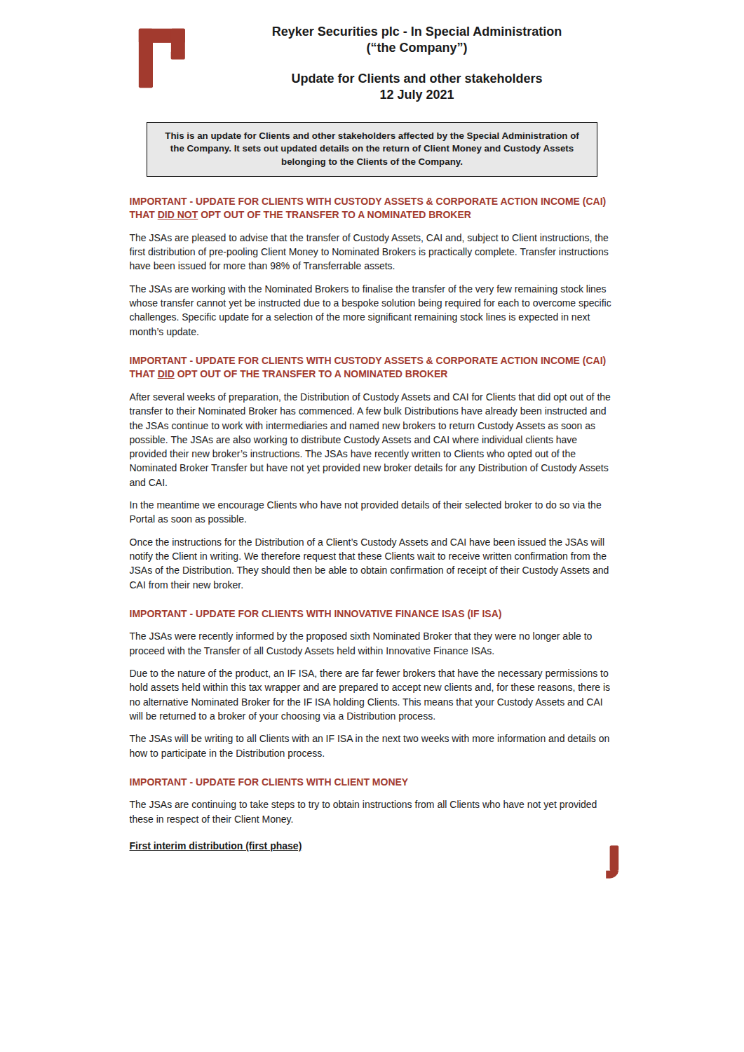Reyker Securities plc - In Special Administration
(“the Company”)
Update for Clients and other stakeholders
12 July 2021
This is an update for Clients and other stakeholders affected by the Special Administration of the Company. It sets out updated details on the return of Client Money and Custody Assets belonging to the Clients of the Company.
Important - update for clients with custody assets & corporate action income (CAI) that did not opt out of the transfer to a nominated broker
The JSAs are pleased to advise that the transfer of Custody Assets, CAI and, subject to Client instructions, the first distribution of pre-pooling Client Money to Nominated Brokers is practically complete. Transfer instructions have been issued for more than 98% of Transferrable assets.
The JSAs are working with the Nominated Brokers to finalise the transfer of the very few remaining stock lines whose transfer cannot yet be instructed due to a bespoke solution being required for each to overcome specific challenges. Specific update for a selection of the more significant remaining stock lines is expected in next month’s update.
Important - update for clients with custody assets & corporate action income (CAI) that did opt out of the transfer to a nominated broker
After several weeks of preparation, the Distribution of Custody Assets and CAI for Clients that did opt out of the transfer to their Nominated Broker has commenced. A few bulk Distributions have already been instructed and the JSAs continue to work with intermediaries and named new brokers to return Custody Assets as soon as possible. The JSAs are also working to distribute Custody Assets and CAI where individual clients have provided their new broker’s instructions. The JSAs have recently written to Clients who opted out of the Nominated Broker Transfer but have not yet provided new broker details for any Distribution of Custody Assets and CAI.
In the meantime we encourage Clients who have not provided details of their selected broker to do so via the Portal as soon as possible.
Once the instructions for the Distribution of a Client’s Custody Assets and CAI have been issued the JSAs will notify the Client in writing. We therefore request that these Clients wait to receive written confirmation from the JSAs of the Distribution. They should then be able to obtain confirmation of receipt of their Custody Assets and CAI from their new broker.
Important - update for clients with innovative finance ISAs (IF ISA)
The JSAs were recently informed by the proposed sixth Nominated Broker that they were no longer able to proceed with the Transfer of all Custody Assets held within Innovative Finance ISAs.
Due to the nature of the product, an IF ISA, there are far fewer brokers that have the necessary permissions to hold assets held within this tax wrapper and are prepared to accept new clients and, for these reasons, there is no alternative Nominated Broker for the IF ISA holding Clients. This means that your Custody Assets and CAI will be returned to a broker of your choosing via a Distribution process.
The JSAs will be writing to all Clients with an IF ISA in the next two weeks with more information and details on how to participate in the Distribution process.
Important - update for clients with client money
The JSAs are continuing to take steps to try to obtain instructions from all Clients who have not yet provided these in respect of their Client Money.
First interim distribution (first phase)